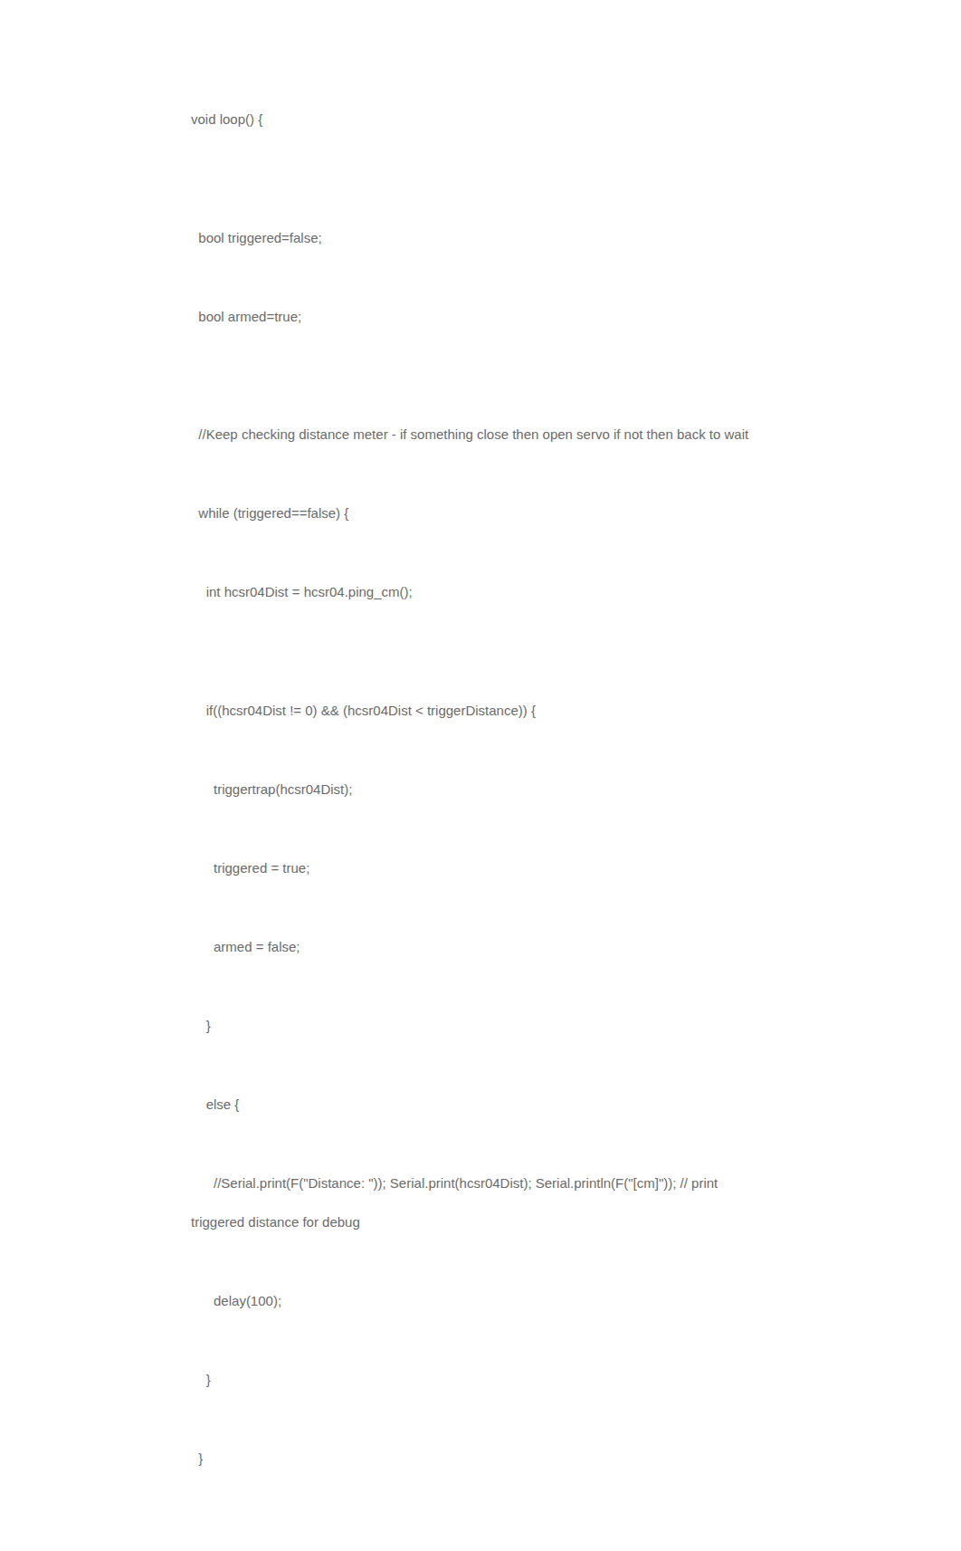void loop() {


  bool triggered=false;

  bool armed=true;


  //Keep checking distance meter - if something close then open servo if not then back to wait

  while (triggered==false) {

    int hcsr04Dist = hcsr04.ping_cm();


    if((hcsr04Dist != 0) && (hcsr04Dist < triggerDistance)) {

      triggertrap(hcsr04Dist);

      triggered = true;

      armed = false;

    }

    else {

      //Serial.print(F("Distance: ")); Serial.print(hcsr04Dist); Serial.println(F("[cm]")); // print triggered distance for debug

      delay(100);

    }

  }